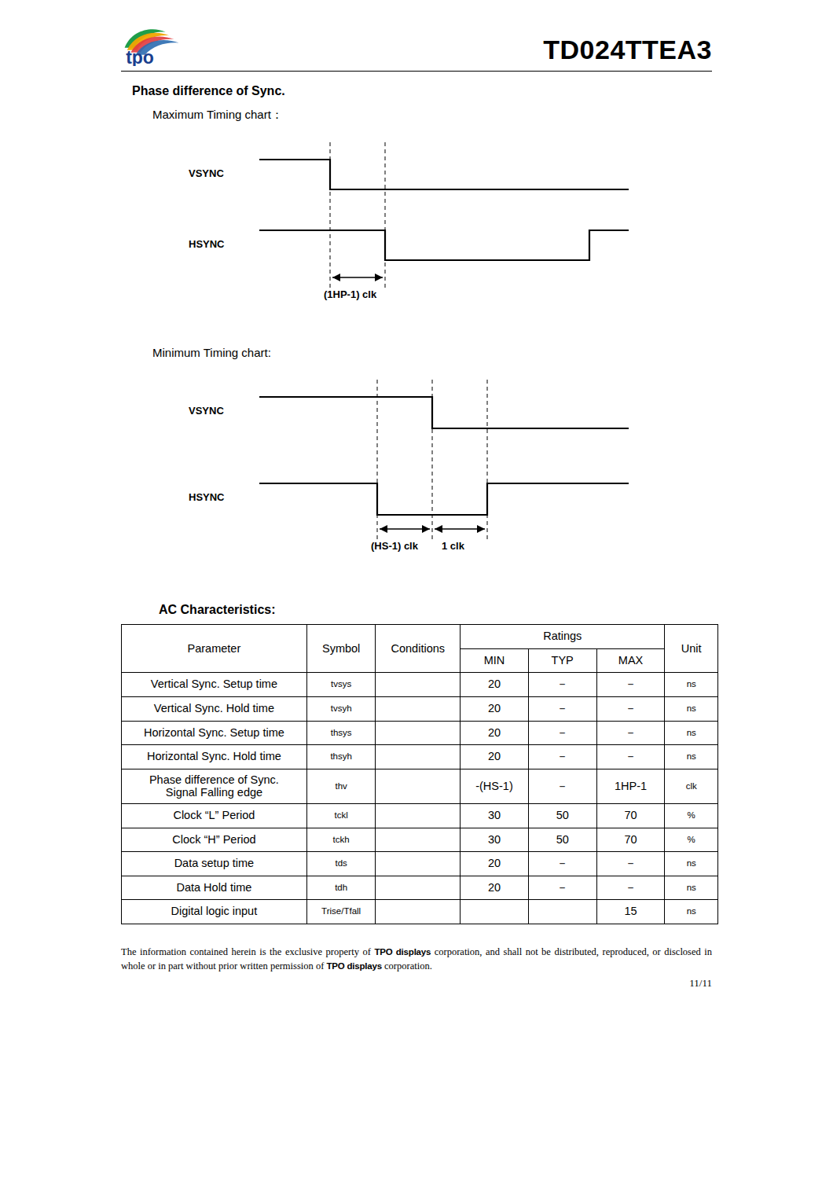tpo
TD024TTEA3
Phase difference of Sync.
Maximum Timing chart：
VSYNC HSYNC (1HP-1) clk
Minimum Timing chart:
VSYNC HSYNC (HS-1) clk 1 clk
AC Characteristics:
| Parameter | Symbol | Conditions | Ratings | Unit |
| --- | --- | --- | --- | --- |
| MIN | TYP | MAX |
| Vertical Sync. Setup time | tvsys | | 20 | － | － | ns |
| Vertical Sync. Hold time | tvsyh | | 20 | － | － | ns |
| Horizontal Sync. Setup time | thsys | | 20 | － | － | ns |
| Horizontal Sync. Hold time | thsyh | | 20 | － | － | ns |
| Phase difference of Sync. Signal Falling edge | thv | | -(HS-1) | － | 1HP-1 | clk |
| Clock “L” Period | tckl | | 30 | 50 | 70 | % |
| Clock “H” Period | tckh | | 30 | 50 | 70 | % |
| Data setup time | tds | | 20 | － | － | ns |
| Data Hold time | tdh | | 20 | － | － | ns |
| Digital logic input | Trise/Tfall | | | | 15 | ns |
The information contained herein is the exclusive property of TPO displays corporation, and shall not be distributed, reproduced, or disclosed in whole or in part without prior written permission of TPO displays corporation.
11/11